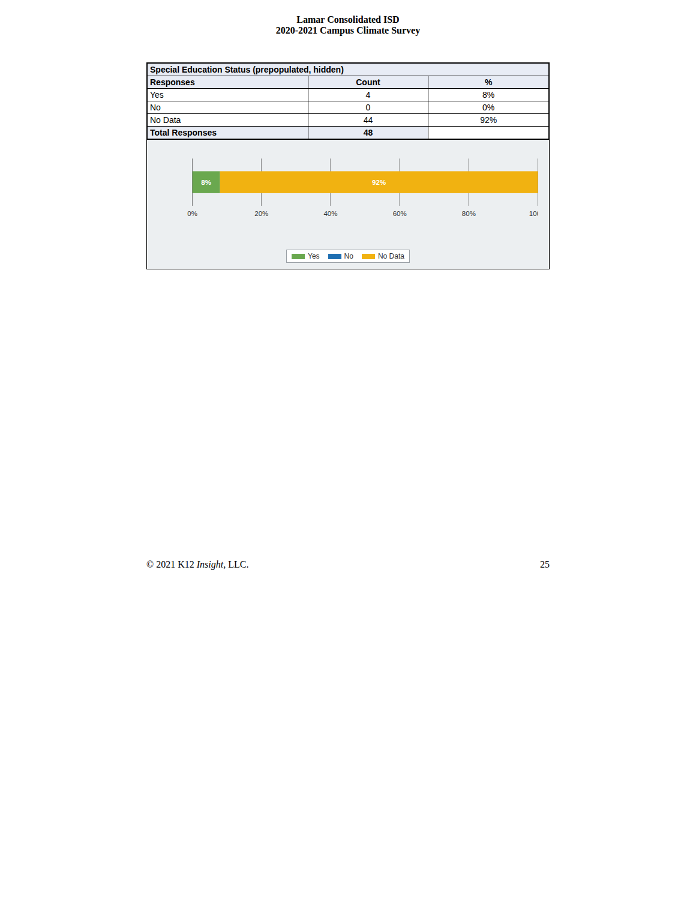Lamar Consolidated ISD 2020-2021 Campus Climate Survey
| Special Education Status (prepopulated, hidden) |
| --- |
| Responses | Count | % |
| Yes | 4 | 8% |
| No | 0 | 0% |
| No Data | 44 | 92% |
| Total Responses | 48 | |
8% 92% (N = 48) 0% 20% 40% 60% 80% 100%
Yes No No Data
© 2021 K12 Insight, LLC.
25